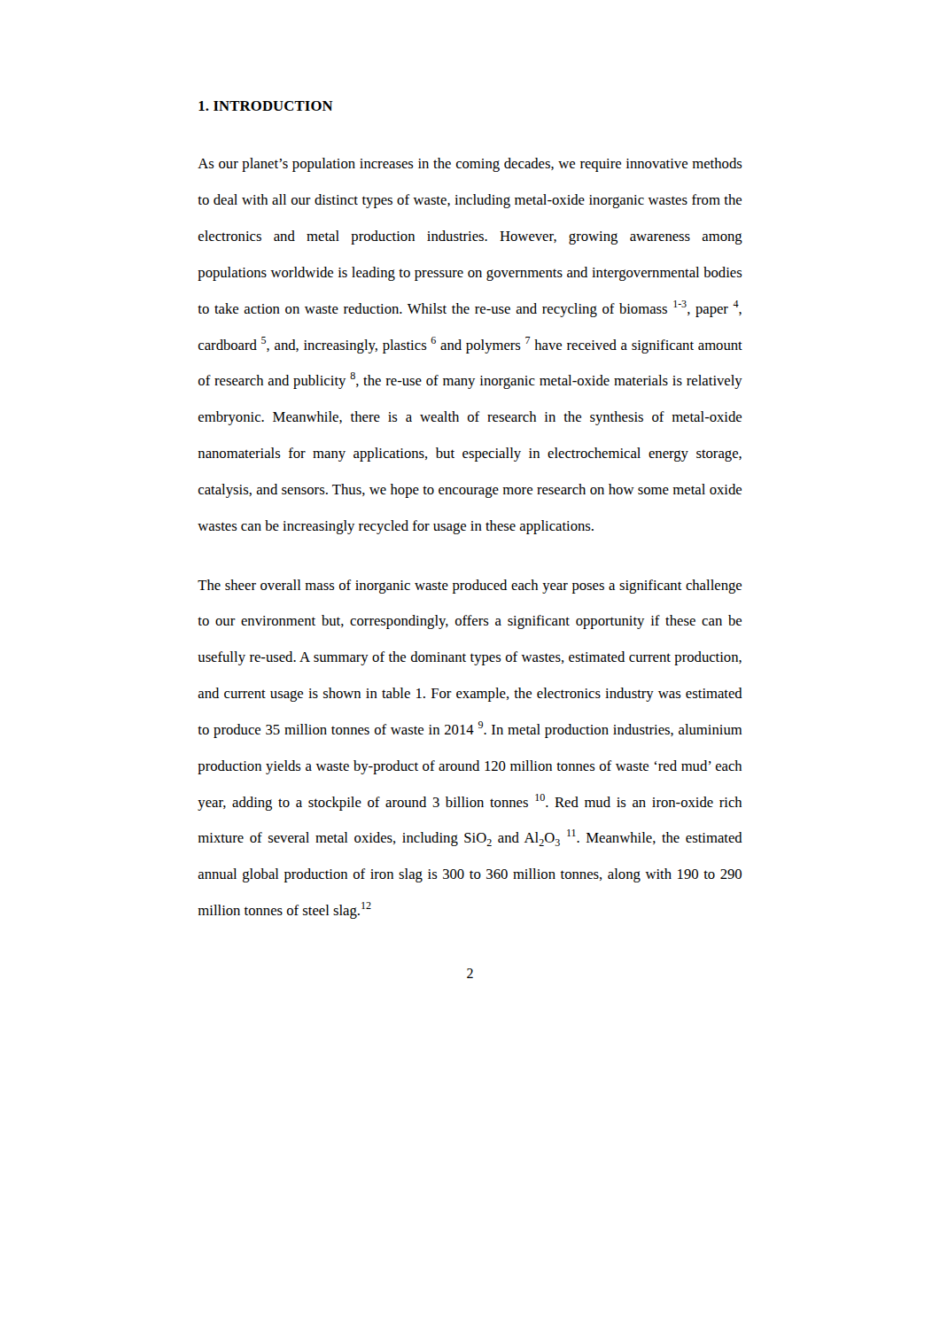1. INTRODUCTION
As our planet’s population increases in the coming decades, we require innovative methods to deal with all our distinct types of waste, including metal-oxide inorganic wastes from the electronics and metal production industries. However, growing awareness among populations worldwide is leading to pressure on governments and intergovernmental bodies to take action on waste reduction. Whilst the re-use and recycling of biomass 1-3, paper 4, cardboard 5, and, increasingly, plastics 6 and polymers 7 have received a significant amount of research and publicity 8, the re-use of many inorganic metal-oxide materials is relatively embryonic. Meanwhile, there is a wealth of research in the synthesis of metal-oxide nanomaterials for many applications, but especially in electrochemical energy storage, catalysis, and sensors. Thus, we hope to encourage more research on how some metal oxide wastes can be increasingly recycled for usage in these applications.
The sheer overall mass of inorganic waste produced each year poses a significant challenge to our environment but, correspondingly, offers a significant opportunity if these can be usefully re-used. A summary of the dominant types of wastes, estimated current production, and current usage is shown in table 1. For example, the electronics industry was estimated to produce 35 million tonnes of waste in 2014 9. In metal production industries, aluminium production yields a waste by-product of around 120 million tonnes of waste ‘red mud’ each year, adding to a stockpile of around 3 billion tonnes 10. Red mud is an iron-oxide rich mixture of several metal oxides, including SiO2 and Al2O3 11. Meanwhile, the estimated annual global production of iron slag is 300 to 360 million tonnes, along with 190 to 290 million tonnes of steel slag.12
2